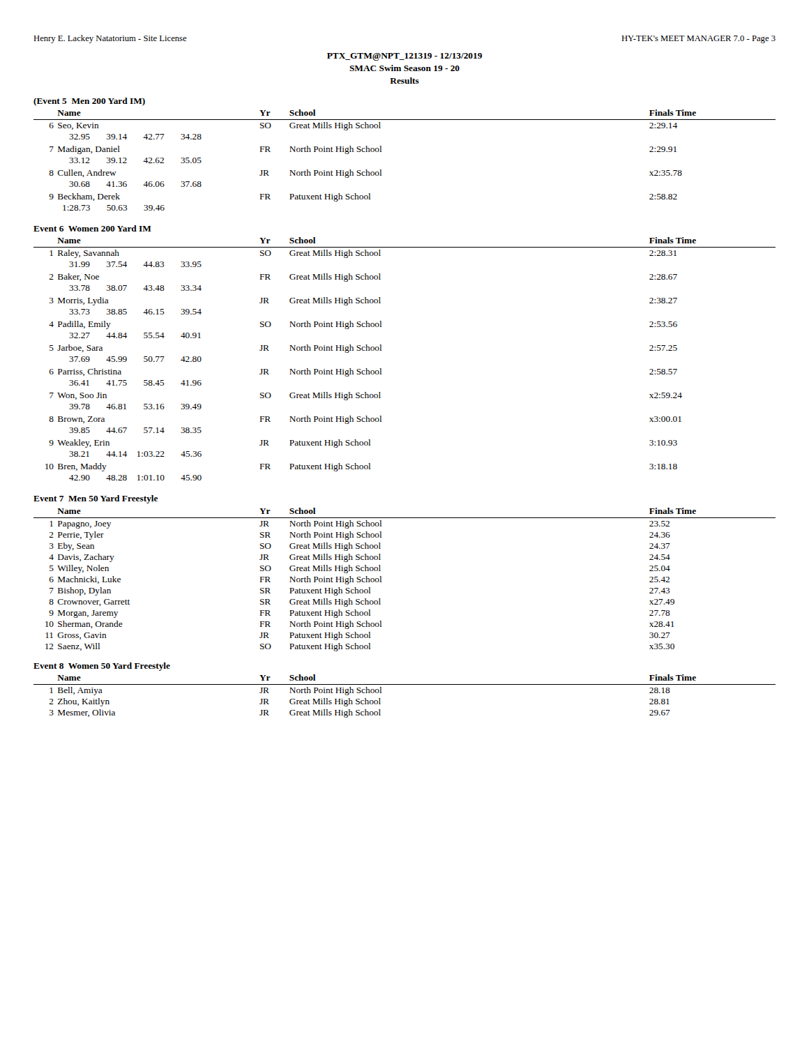Henry E. Lackey Natatorium - Site License
HY-TEK's MEET MANAGER 7.0 - Page 3
PTX_GTM@NPT_121319 - 12/13/2019
SMAC Swim Season 19 - 20
Results
(Event 5 Men 200 Yard IM)
| | Name | Yr | School | Finals Time |
| --- | --- | --- | --- | --- |
| 6 | Seo, Kevin | SO | Great Mills High School | 2:29.14 |
| | 32.95 39.14 42.77 34.28 |
| 7 | Madigan, Daniel | FR | North Point High School | 2:29.91 |
| | 33.12 39.12 42.62 35.05 |
| 8 | Cullen, Andrew | JR | North Point High School | x2:35.78 |
| | 30.68 41.36 46.06 37.68 |
| 9 | Beckham, Derek | FR | Patuxent High School | 2:58.82 |
| | 1:28.73 50.63 39.46 |
Event 6 Women 200 Yard IM
| | Name | Yr | School | Finals Time |
| --- | --- | --- | --- | --- |
| 1 | Raley, Savannah | SO | Great Mills High School | 2:28.31 |
| | 31.99 37.54 44.83 33.95 |
| 2 | Baker, Noe | FR | Great Mills High School | 2:28.67 |
| | 33.78 38.07 43.48 33.34 |
| 3 | Morris, Lydia | JR | Great Mills High School | 2:38.27 |
| | 33.73 38.85 46.15 39.54 |
| 4 | Padilla, Emily | SO | North Point High School | 2:53.56 |
| | 32.27 44.84 55.54 40.91 |
| 5 | Jarboe, Sara | JR | North Point High School | 2:57.25 |
| | 37.69 45.99 50.77 42.80 |
| 6 | Parriss, Christina | JR | North Point High School | 2:58.57 |
| | 36.41 41.75 58.45 41.96 |
| 7 | Won, Soo Jin | SO | Great Mills High School | x2:59.24 |
| | 39.78 46.81 53.16 39.49 |
| 8 | Brown, Zora | FR | North Point High School | x3:00.01 |
| | 39.85 44.67 57.14 38.35 |
| 9 | Weakley, Erin | JR | Patuxent High School | 3:10.93 |
| | 38.21 44.14 1:03.22 45.36 |
| 10 | Bren, Maddy | FR | Patuxent High School | 3:18.18 |
| | 42.90 48.28 1:01.10 45.90 |
Event 7 Men 50 Yard Freestyle
| | Name | Yr | School | Finals Time |
| --- | --- | --- | --- | --- |
| 1 | Papagno, Joey | JR | North Point High School | 23.52 |
| 2 | Perrie, Tyler | SR | North Point High School | 24.36 |
| 3 | Eby, Sean | SO | Great Mills High School | 24.37 |
| 4 | Davis, Zachary | JR | Great Mills High School | 24.54 |
| 5 | Willey, Nolen | SO | Great Mills High School | 25.04 |
| 6 | Machnicki, Luke | FR | North Point High School | 25.42 |
| 7 | Bishop, Dylan | SR | Patuxent High School | 27.43 |
| 8 | Crownover, Garrett | SR | Great Mills High School | x27.49 |
| 9 | Morgan, Jaremy | FR | Patuxent High School | 27.78 |
| 10 | Sherman, Orande | FR | North Point High School | x28.41 |
| 11 | Gross, Gavin | JR | Patuxent High School | 30.27 |
| 12 | Saenz, Will | SO | Patuxent High School | x35.30 |
Event 8 Women 50 Yard Freestyle
| | Name | Yr | School | Finals Time |
| --- | --- | --- | --- | --- |
| 1 | Bell, Amiya | JR | North Point High School | 28.18 |
| 2 | Zhou, Kaitlyn | JR | Great Mills High School | 28.81 |
| 3 | Mesmer, Olivia | JR | Great Mills High School | 29.67 |